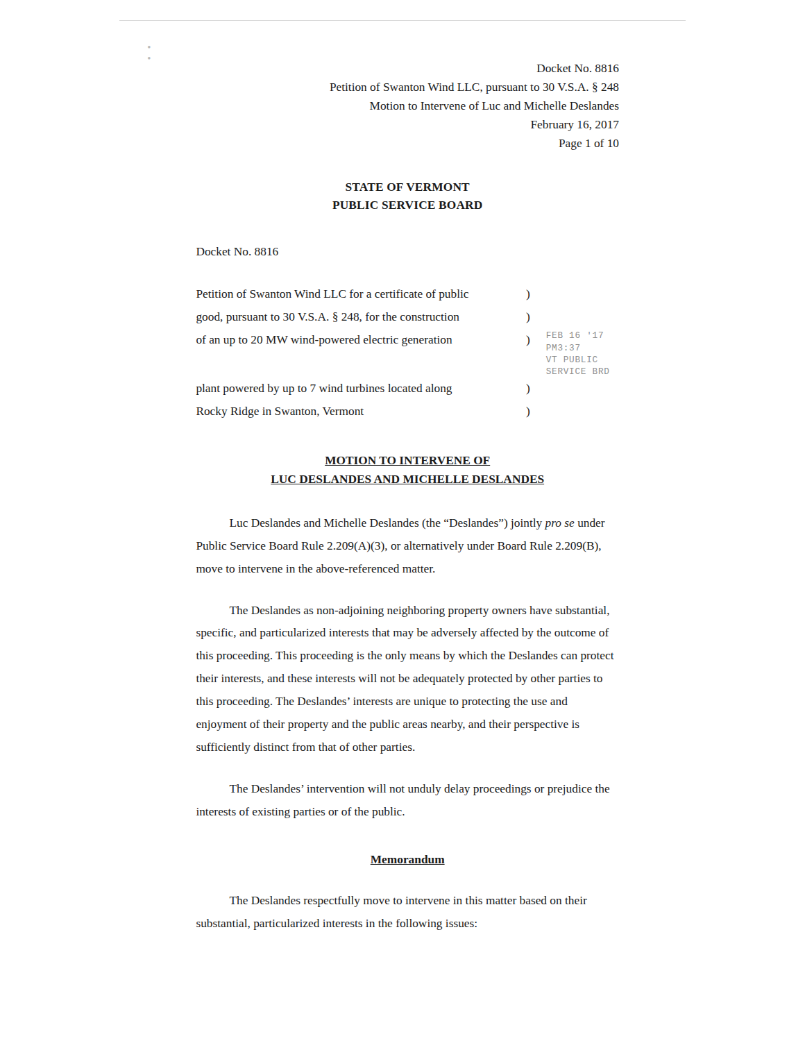••
Docket No. 8816
Petition of Swanton Wind LLC, pursuant to 30 V.S.A. § 248
Motion to Intervene of Luc and Michelle Deslandes
February 16, 2017
Page 1 of 10
STATE OF VERMONT
PUBLIC SERVICE BOARD
Docket No. 8816
| Petition of Swanton Wind LLC for a certificate of public | ) | |
| good, pursuant to 30 V.S.A. § 248, for the construction | ) |
| of an up to 20 MW wind-powered electric generation | ) | FEB 16 '17 PM3:37 VT PUBLIC SERVICE BRD |
| plant powered by up to 7 wind turbines located along | ) | |
| Rocky Ridge in Swanton, Vermont | ) | |
MOTION TO INTERVENE OF
LUC DESLANDES AND MICHELLE DESLANDES
Luc Deslandes and Michelle Deslandes (the “Deslandes”) jointly pro se under Public Service Board Rule 2.209(A)(3), or alternatively under Board Rule 2.209(B), move to intervene in the above-referenced matter.
The Deslandes as non-adjoining neighboring property owners have substantial, specific, and particularized interests that may be adversely affected by the outcome of this proceeding. This proceeding is the only means by which the Deslandes can protect their interests, and these interests will not be adequately protected by other parties to this proceeding. The Deslandes’ interests are unique to protecting the use and enjoyment of their property and the public areas nearby, and their perspective is sufficiently distinct from that of other parties.
The Deslandes’ intervention will not unduly delay proceedings or prejudice the interests of existing parties or of the public.
Memorandum
The Deslandes respectfully move to intervene in this matter based on their substantial, particularized interests in the following issues: